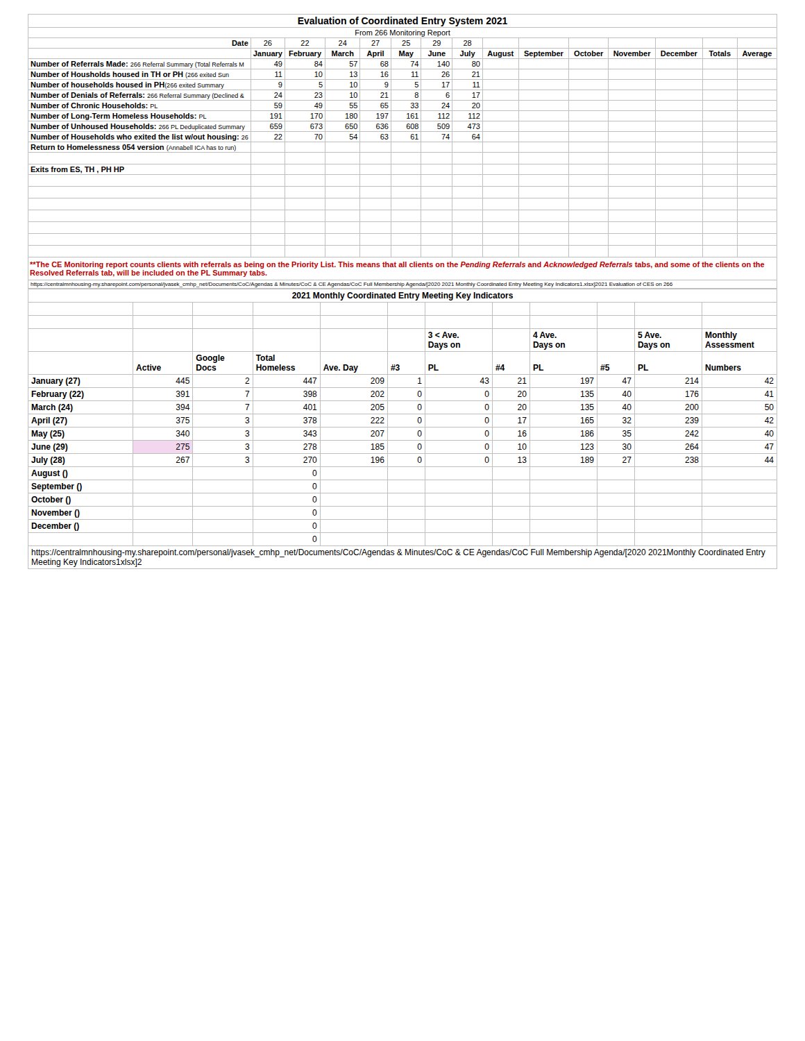| Evaluation of Coordinated Entry System 2021 |
| From 266 Monitoring Report |
| Date | 26 | 22 | 24 | 27 | 25 | 29 | 28 | | | | | | | |
| | January | February | March | April | May | June | July | August | September | October | November | December | Totals | Average |
| Number of Referrals Made: 266 Referral Summary (Total Referrals M | 49 | 84 | 57 | 68 | 74 | 140 | 80 | | | | | | | |
| Number of Housholds housed in TH or PH (266 exited Sun | 11 | 10 | 13 | 16 | 11 | 26 | 21 | | | | | | | |
| Number of households housed in PH (266 exited Summary | 9 | 5 | 10 | 9 | 5 | 17 | 11 | | | | | | | |
| Number of Denials of Referrals: 266 Referral Summary (Declined & | 24 | 23 | 10 | 21 | 8 | 6 | 17 | | | | | | | |
| Number of Chronic Households: PL | 59 | 49 | 55 | 65 | 33 | 24 | 20 | | | | | | | |
| Number of Long-Term Homeless Households: PL | 191 | 170 | 180 | 197 | 161 | 112 | 112 | | | | | | | |
| Number of Unhoused Households: 266 PL Deduplicated Summary | 659 | 673 | 650 | 636 | 608 | 509 | 473 | | | | | | | |
| Number of Households who exited the list w/out housing: 26 | 22 | 70 | 54 | 63 | 61 | 74 | 64 | | | | | | | |
| Return to Homelessness 054 version (Annabell ICA has to run) | | | | | | | | | | | | | | |
| Exits from ES, TH , PH HP | | | | | | | | | | | | | | |
| **The CE Monitoring report counts clients with referrals as being on the Priority List. This means that all clients on the Pending Referrals and Acknowledged Referrals tabs, and some of the clients on the Resolved Referrals tab, will be included on the PL Summary tabs. |
| https://centralmnhousing-my.sharepoint.com/personal/jvasek_cmhp_net/Documents/CoC/Agendas & Minutes/CoC & CE Agendas/CoC Full Membership Agenda/[2020 2021 Monthly Coordinated Entry Meeting Key Indicators1.xlsx]2021 Evaluation of CES on 266 |
| 2021 Monthly Coordinated Entry Meeting Key Indicators |
| | | | | | | 3 < Ave. Days on | | 4 Ave. Days on | | 5 Ave. Days on | Monthly Assessment |
| | Active | Google Docs | Total Homeless | Ave. Day | #3 | PL | #4 | PL | #5 | PL | Numbers |
| January (27) | 445 | 2 | 447 | 209 | 1 | 43 | 21 | 197 | 47 | 214 | 42 |
| February (22) | 391 | 7 | 398 | 202 | 0 | 0 | 20 | 135 | 40 | 176 | 41 |
| March (24) | 394 | 7 | 401 | 205 | 0 | 0 | 20 | 135 | 40 | 200 | 50 |
| April (27) | 375 | 3 | 378 | 222 | 0 | 0 | 17 | 165 | 32 | 239 | 42 |
| May (25) | 340 | 3 | 343 | 207 | 0 | 0 | 16 | 186 | 35 | 242 | 40 |
| June (29) | 275 | 3 | 278 | 185 | 0 | 0 | 10 | 123 | 30 | 264 | 47 |
| July (28) | 267 | 3 | 270 | 196 | 0 | 0 | 13 | 189 | 27 | 238 | 44 |
| August () | | | 0 | | | | | | | | |
| September () | | | 0 | | | | | | | | |
| October () | | | 0 | | | | | | | | |
| November () | | | 0 | | | | | | | | |
| December () | | | 0 | | | | | | | | |
| | | | 0 | | | | | | | | |
| https://centralmnhousing-my.sharepoint.com/personal/jvasek_cmhp_net/Documents/CoC/Agendas & Minutes/CoC & CE Agendas/CoC Full Membership Agenda/[2020 2021Monthly Coordinated Entry Meeting Key Indicators1xlsx]2 |